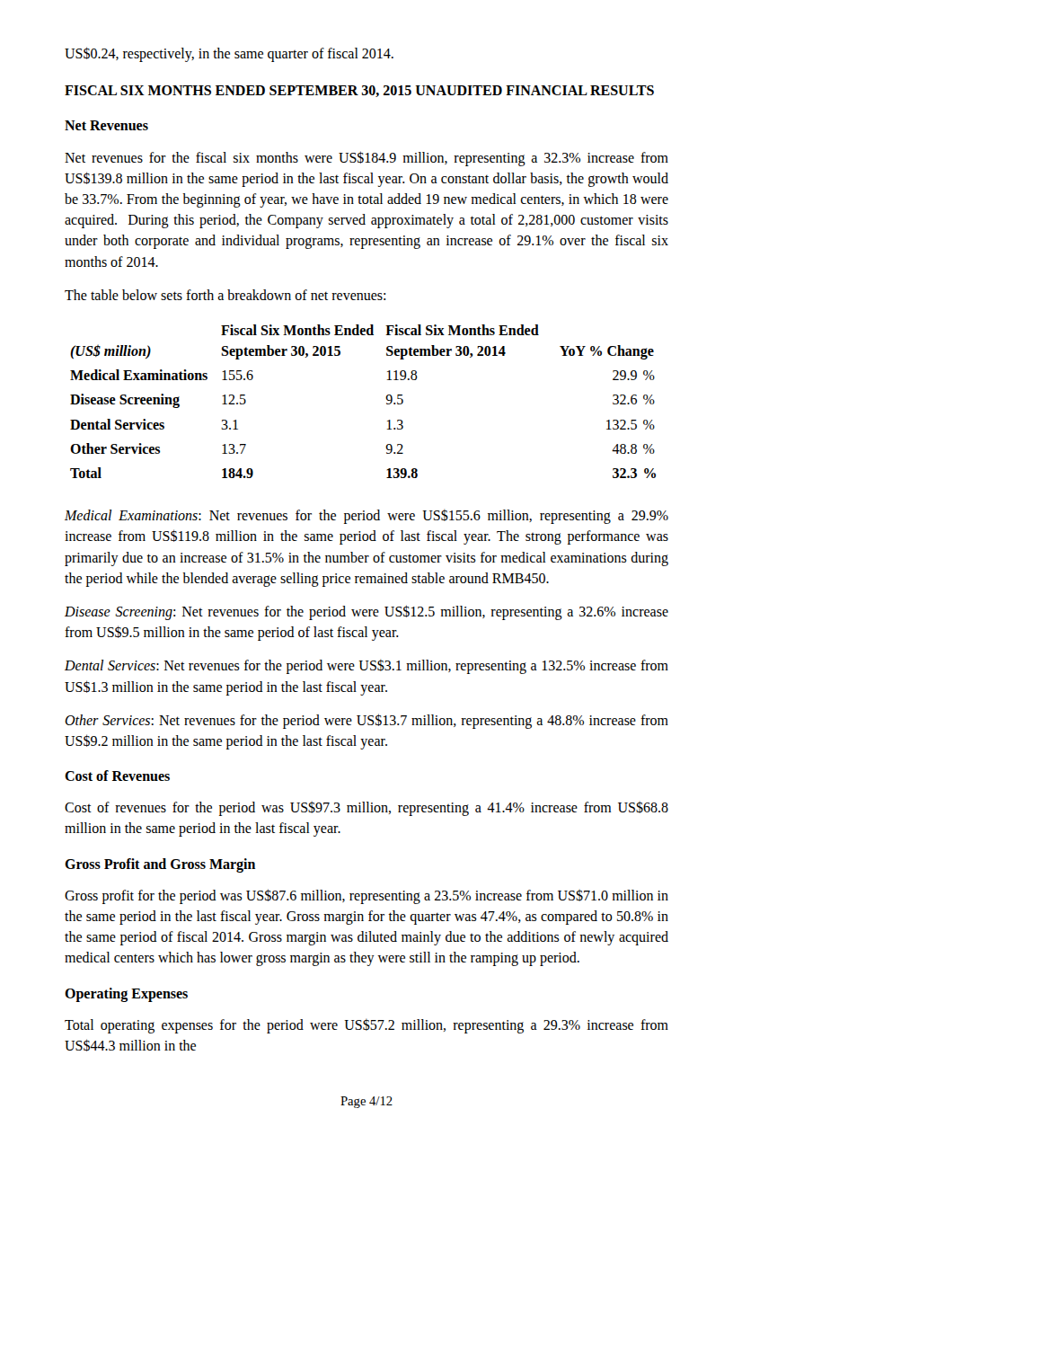US$0.24, respectively, in the same quarter of fiscal 2014.
FISCAL SIX MONTHS ENDED SEPTEMBER 30, 2015 UNAUDITED FINANCIAL RESULTS
Net Revenues
Net revenues for the fiscal six months were US$184.9 million, representing a 32.3% increase from US$139.8 million in the same period in the last fiscal year. On a constant dollar basis, the growth would be 33.7%. From the beginning of year, we have in total added 19 new medical centers, in which 18 were acquired. During this period, the Company served approximately a total of 2,281,000 customer visits under both corporate and individual programs, representing an increase of 29.1% over the fiscal six months of 2014.
The table below sets forth a breakdown of net revenues:
| (US$ million) | Fiscal Six Months Ended September 30, 2015 | Fiscal Six Months Ended September 30, 2014 | YoY % Change |
| --- | --- | --- | --- |
| Medical Examinations | 155.6 | 119.8 | 29.9 | % |
| Disease Screening | 12.5 | 9.5 | 32.6 | % |
| Dental Services | 3.1 | 1.3 | 132.5 | % |
| Other Services | 13.7 | 9.2 | 48.8 | % |
| Total | 184.9 | 139.8 | 32.3 | % |
Medical Examinations: Net revenues for the period were US$155.6 million, representing a 29.9% increase from US$119.8 million in the same period of last fiscal year. The strong performance was primarily due to an increase of 31.5% in the number of customer visits for medical examinations during the period while the blended average selling price remained stable around RMB450.
Disease Screening: Net revenues for the period were US$12.5 million, representing a 32.6% increase from US$9.5 million in the same period of last fiscal year.
Dental Services: Net revenues for the period were US$3.1 million, representing a 132.5% increase from US$1.3 million in the same period in the last fiscal year.
Other Services: Net revenues for the period were US$13.7 million, representing a 48.8% increase from US$9.2 million in the same period in the last fiscal year.
Cost of Revenues
Cost of revenues for the period was US$97.3 million, representing a 41.4% increase from US$68.8 million in the same period in the last fiscal year.
Gross Profit and Gross Margin
Gross profit for the period was US$87.6 million, representing a 23.5% increase from US$71.0 million in the same period in the last fiscal year. Gross margin for the quarter was 47.4%, as compared to 50.8% in the same period of fiscal 2014. Gross margin was diluted mainly due to the additions of newly acquired medical centers which has lower gross margin as they were still in the ramping up period.
Operating Expenses
Total operating expenses for the period were US$57.2 million, representing a 29.3% increase from US$44.3 million in the
Page 4/12